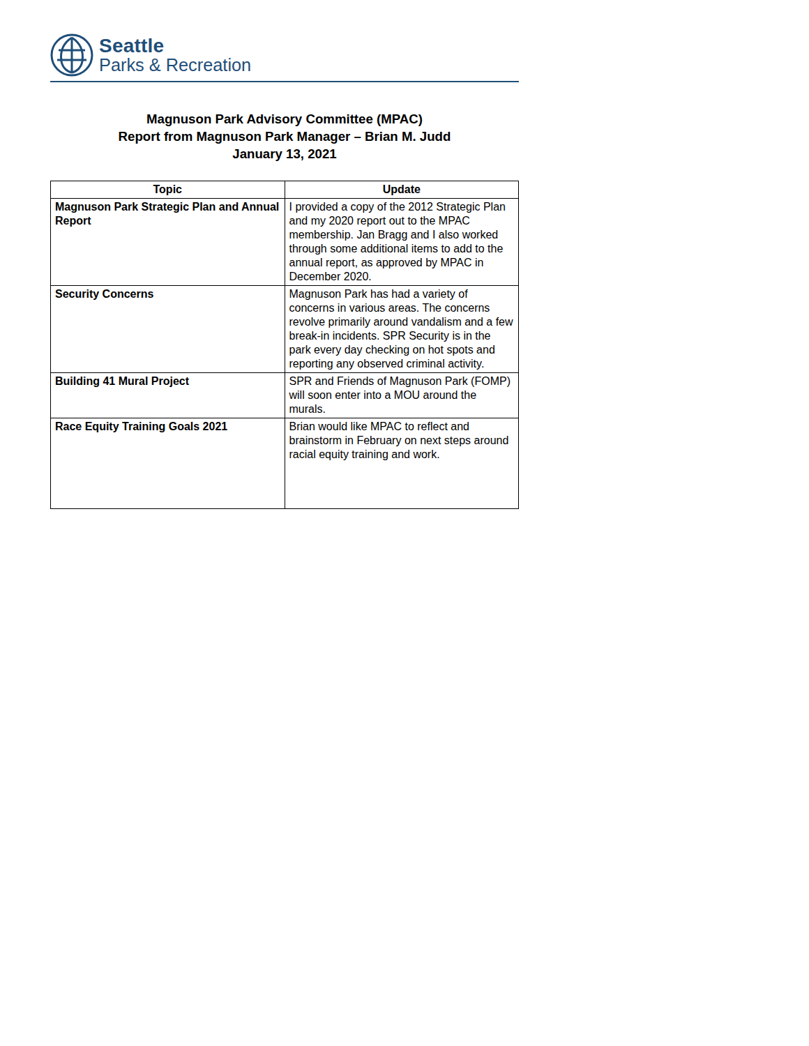Seattle
Parks & Recreation
Magnuson Park Advisory Committee (MPAC) Report from Magnuson Park Manager – Brian M. Judd January 13, 2021
Topics and updates reported to MPAC on January 13, 2021
| Topic | Update |
| --- | --- |
| Magnuson Park Strategic Plan and Annual Report | I provided a copy of the 2012 Strategic Plan and my 2020 report out to the MPAC membership. Jan Bragg and I also worked through some additional items to add to the annual report, as approved by MPAC in December 2020. |
| Security Concerns | Magnuson Park has had a variety of concerns in various areas. The concerns revolve primarily around vandalism and a few break-in incidents. SPR Security is in the park every day checking on hot spots and reporting any observed criminal activity. |
| Building 41 Mural Project | SPR and Friends of Magnuson Park (FOMP) will soon enter into a MOU around the murals. |
| Race Equity Training Goals 2021 | Brian would like MPAC to reflect and brainstorm in February on next steps around racial equity training and work. |